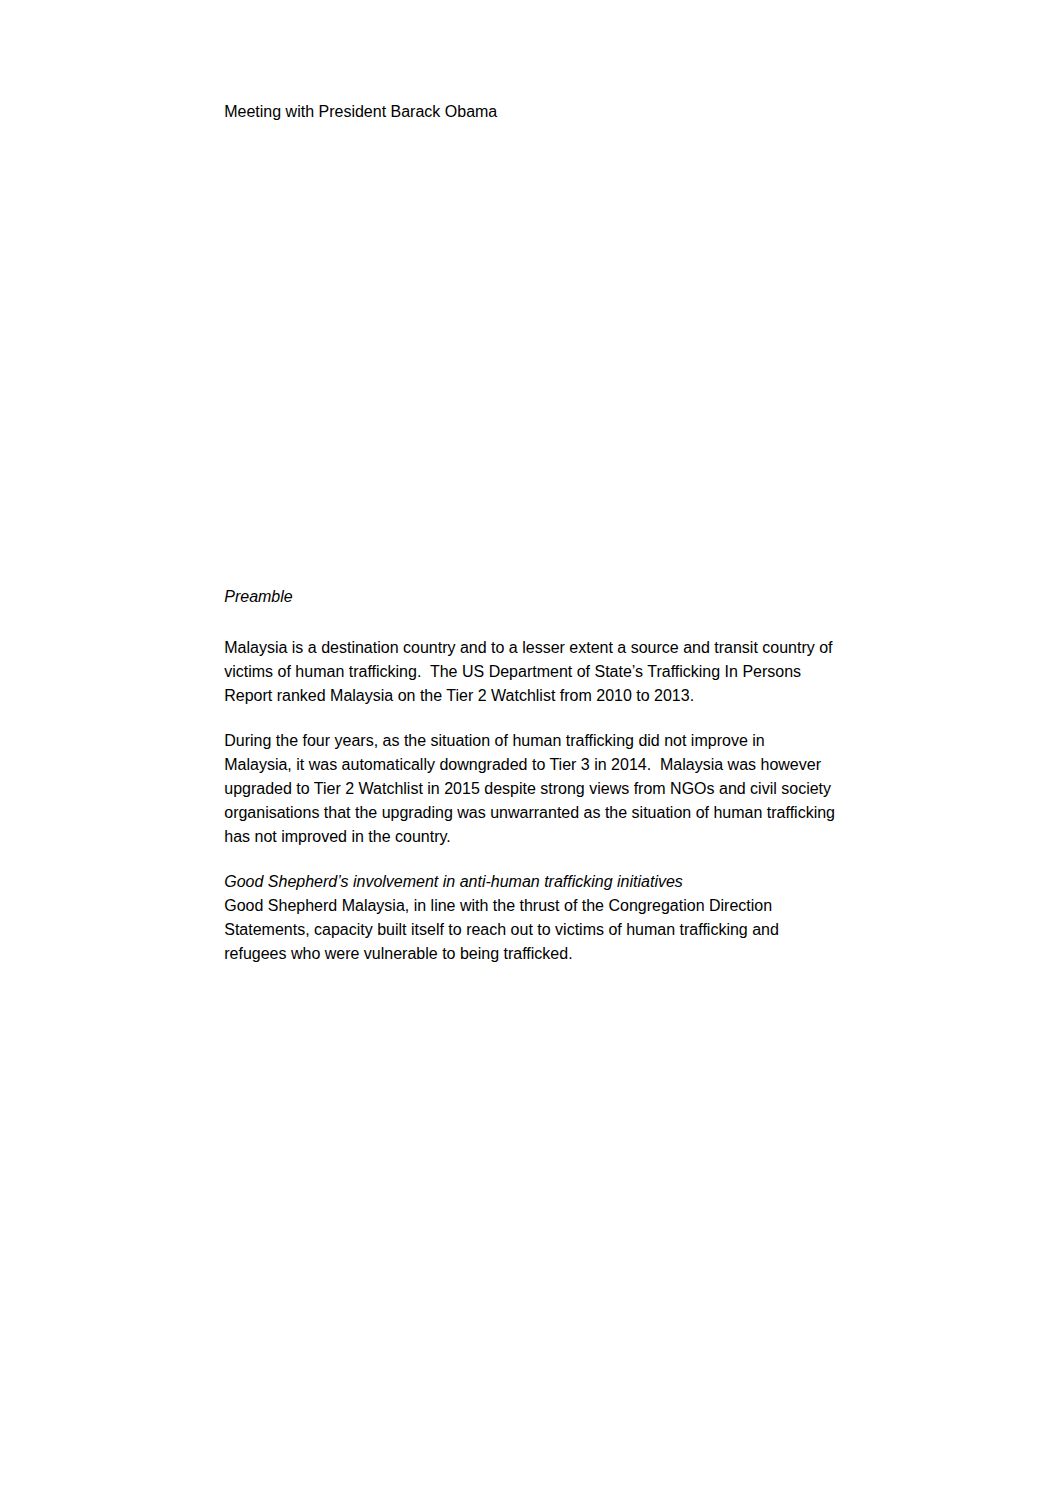Meeting with President Barack Obama
Preamble
Malaysia is a destination country and to a lesser extent a source and transit country of victims of human trafficking. The US Department of State’s Trafficking In Persons Report ranked Malaysia on the Tier 2 Watchlist from 2010 to 2013.
During the four years, as the situation of human trafficking did not improve in Malaysia, it was automatically downgraded to Tier 3 in 2014. Malaysia was however upgraded to Tier 2 Watchlist in 2015 despite strong views from NGOs and civil society organisations that the upgrading was unwarranted as the situation of human trafficking has not improved in the country.
Good Shepherd’s involvement in anti-human trafficking initiatives
Good Shepherd Malaysia, in line with the thrust of the Congregation Direction Statements, capacity built itself to reach out to victims of human trafficking and refugees who were vulnerable to being trafficked.